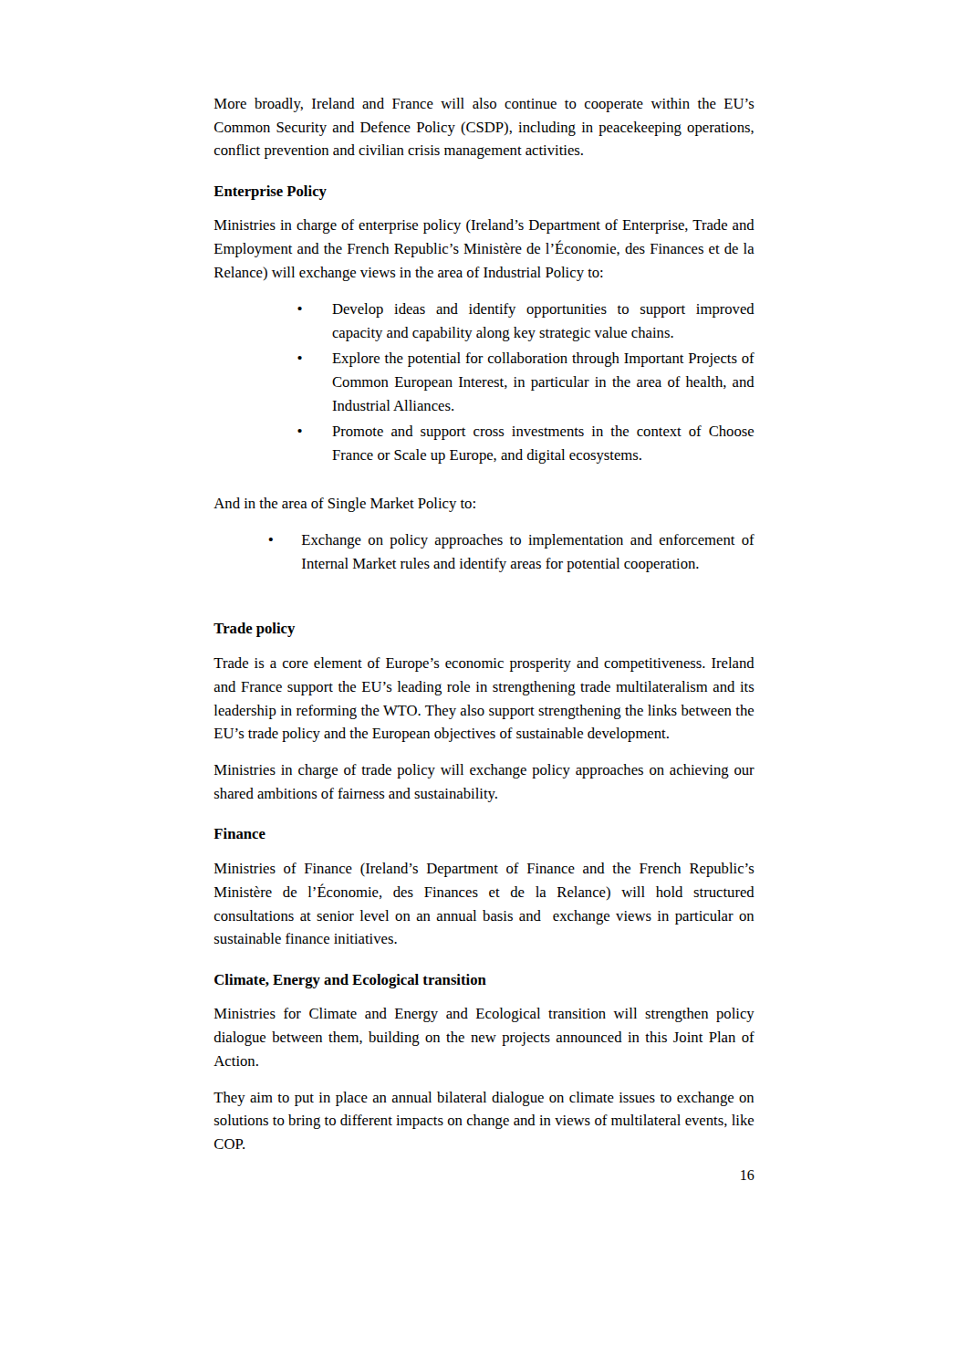More broadly, Ireland and France will also continue to cooperate within the EU’s Common Security and Defence Policy (CSDP), including in peacekeeping operations, conflict prevention and civilian crisis management activities.
Enterprise Policy
Ministries in charge of enterprise policy (Ireland’s Department of Enterprise, Trade and Employment and the French Republic’s Ministère de l’Économie, des Finances et de la Relance) will exchange views in the area of Industrial Policy to:
Develop ideas and identify opportunities to support improved capacity and capability along key strategic value chains.
Explore the potential for collaboration through Important Projects of Common European Interest, in particular in the area of health, and Industrial Alliances.
Promote and support cross investments in the context of Choose France or Scale up Europe, and digital ecosystems.
And in the area of Single Market Policy to:
Exchange on policy approaches to implementation and enforcement of Internal Market rules and identify areas for potential cooperation.
Trade policy
Trade is a core element of Europe’s economic prosperity and competitiveness. Ireland and France support the EU’s leading role in strengthening trade multilateralism and its leadership in reforming the WTO. They also support strengthening the links between the EU’s trade policy and the European objectives of sustainable development.
Ministries in charge of trade policy will exchange policy approaches on achieving our shared ambitions of fairness and sustainability.
Finance
Ministries of Finance (Ireland’s Department of Finance and the French Republic’s Ministère de l’Économie, des Finances et de la Relance) will hold structured consultations at senior level on an annual basis and exchange views in particular on sustainable finance initiatives.
Climate, Energy and Ecological transition
Ministries for Climate and Energy and Ecological transition will strengthen policy dialogue between them, building on the new projects announced in this Joint Plan of Action.
They aim to put in place an annual bilateral dialogue on climate issues to exchange on solutions to bring to different impacts on change and in views of multilateral events, like COP.
16